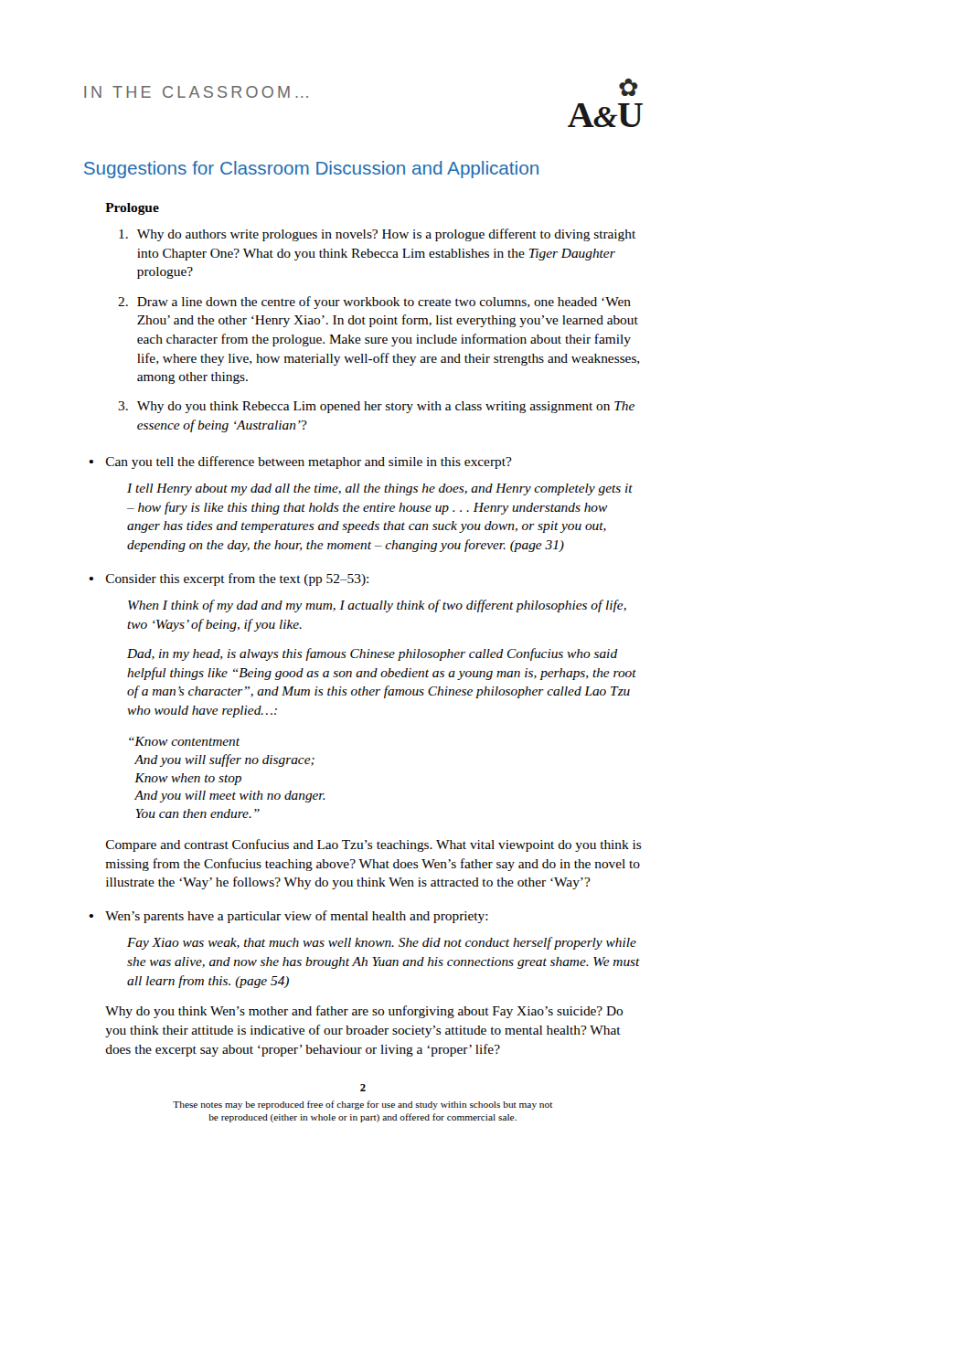In the classroom…
✿ A&U
Suggestions for Classroom Discussion and Application
Prologue
Why do authors write prologues in novels? How is a prologue different to diving straight into Chapter One? What do you think Rebecca Lim establishes in the Tiger Daughter prologue?
Draw a line down the centre of your workbook to create two columns, one headed ‘Wen Zhou’ and the other ‘Henry Xiao’. In dot point form, list everything you’ve learned about each character from the prologue. Make sure you include information about their family life, where they live, how materially well-off they are and their strengths and weaknesses, among other things.
Why do you think Rebecca Lim opened her story with a class writing assignment on The essence of being ‘Australian’?
Can you tell the difference between metaphor and simile in this excerpt?
I tell Henry about my dad all the time, all the things he does, and Henry completely gets it – how fury is like this thing that holds the entire house up . . . Henry understands how anger has tides and temperatures and speeds that can suck you down, or spit you out, depending on the day, the hour, the moment – changing you forever. (page 31)
Consider this excerpt from the text (pp 52–53):
When I think of my dad and my mum, I actually think of two different philosophies of life, two ‘Ways’ of being, if you like.
Dad, in my head, is always this famous Chinese philosopher called Confucius who said helpful things like “Being good as a son and obedient as a young man is, perhaps, the root of a man’s character”, and Mum is this other famous Chinese philosopher called Lao Tzu who would have replied…:
“Know contentment
And you will suffer no disgrace; Know when to stop And you will meet with no danger. You can then endure.”
Compare and contrast Confucius and Lao Tzu’s teachings. What vital viewpoint do you think is missing from the Confucius teaching above? What does Wen’s father say and do in the novel to illustrate the ‘Way’ he follows? Why do you think Wen is attracted to the other ‘Way’?
Wen’s parents have a particular view of mental health and propriety:
Fay Xiao was weak, that much was well known. She did not conduct herself properly while she was alive, and now she has brought Ah Yuan and his connections great shame. We must all learn from this. (page 54)
Why do you think Wen’s mother and father are so unforgiving about Fay Xiao’s suicide? Do you think their attitude is indicative of our broader society’s attitude to mental health? What does the excerpt say about ‘proper’ behaviour or living a ‘proper’ life?
2 These notes may be reproduced free of charge for use and study within schools but may not
be reproduced (either in whole or in part) and offered for commercial sale.